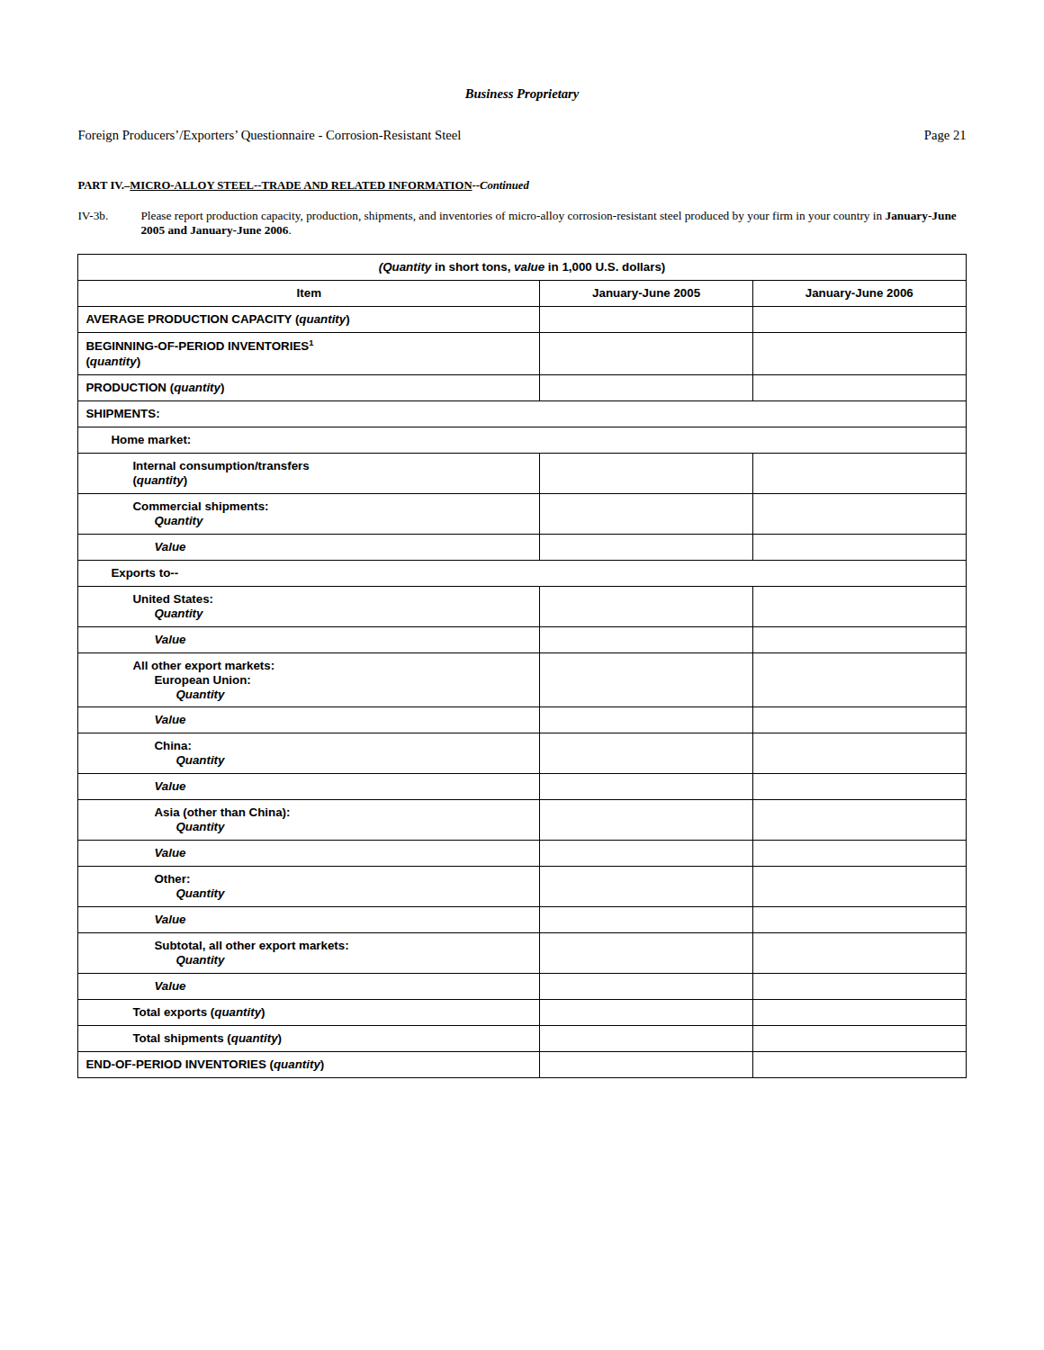Business Proprietary
Foreign Producers’/Exporters’ Questionnaire - Corrosion-Resistant Steel
Page 21
PART IV.–MICRO-ALLOY STEEL--TRADE AND RELATED INFORMATION--Continued
IV-3b.
Please report production capacity, production, shipments, and inventories of micro-alloy corrosion-resistant steel produced by your firm in your country in January-June 2005 and January-June 2006.
| ( Quantity in short tons, value in 1,000 U.S. dollars) |
| Item | January-June 2005 | January-June 2006 |
| AVERAGE PRODUCTION CAPACITY ( quantity ) | | |
| BEGINNING-OF-PERIOD INVENTORIES 1 ( quantity ) | | |
| PRODUCTION ( quantity ) | | |
| SHIPMENTS: |
| Home market: |
| Internal consumption/transfers ( quantity ) | | |
| Commercial shipments: Quantity | | |
| Value | | |
| Exports to-- |
| United States: Quantity | | |
| Value | | |
| All other export markets: European Union: Quantity | | |
| Value | | |
| China: Quantity | | |
| Value | | |
| Asia (other than China): Quantity | | |
| Value | | |
| Other: Quantity | | |
| Value | | |
| Subtotal, all other export markets: Quantity | | |
| Value | | |
| Total exports ( quantity ) | | |
| Total shipments ( quantity ) | | |
| END-OF-PERIOD INVENTORIES ( quantity ) | | |